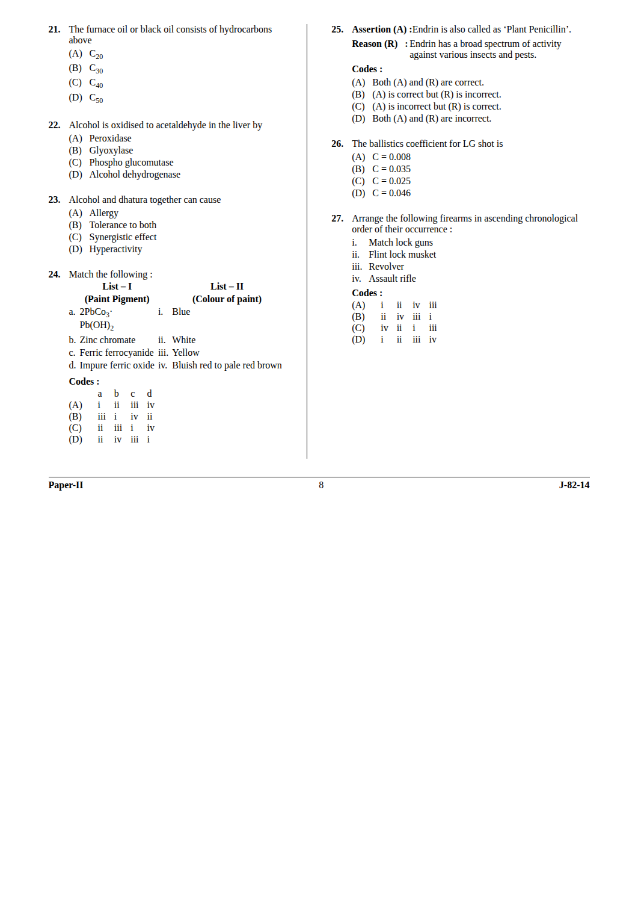21.
The furnace oil or black oil consists of hydrocarbons above
(A) C20
(B) C30
(C) C40
(D) C50
22.
Alcohol is oxidised to acetaldehyde in the liver by
(A) Peroxidase
(B) Glyoxylase
(C) Phospho glucomutase
(D) Alcohol dehydrogenase
23.
Alcohol and dhatura together can cause
(A) Allergy
(B) Tolerance to both
(C) Synergistic effect
(D) Hyperactivity
24.
Match the following :
| | List – I | | List – II |
| | (Paint Pigment) | | (Colour of paint) |
| a. | 2PbCo 3 · Pb(OH) 2 | i. | Blue |
| b. | Zinc chromate | ii. | White |
| c. | Ferric ferrocyanide | iii. | Yellow |
| d. | Impure ferric oxide | iv. | Bluish red to pale red brown |
Codes :
| | a | b | c | d |
| (A) | i | ii | iii | iv |
| (B) | iii | i | iv | ii |
| (C) | ii | iii | i | iv |
| (D) | ii | iv | iii | i |
25.
Assertion (A) : Endrin is also called as ‘Plant Penicillin’.
Reason (R) : Endrin has a broad spectrum of activity against various insects and pests.
Codes :
(A) Both (A) and (R) are correct.
(B)(A) is correct but (R) is incorrect.
(C)(A) is incorrect but (R) is correct.
(D) Both (A) and (R) are incorrect.
26.
The ballistics coefficient for LG shot is
(A) C = 0.008
(B) C = 0.035
(C) C = 0.025
(D) C = 0.046
27.
Arrange the following firearms in ascending chronological order of their occurrence :
i. Match lock guns
ii. Flint lock musket
iii. Revolver
iv. Assault rifle
Codes :
| (A) | i | ii | iv | iii |
| (B) | ii | iv | iii | i |
| (C) | iv | ii | i | iii |
| (D) | i | ii | iii | iv |
Paper-II
8
J-82-14